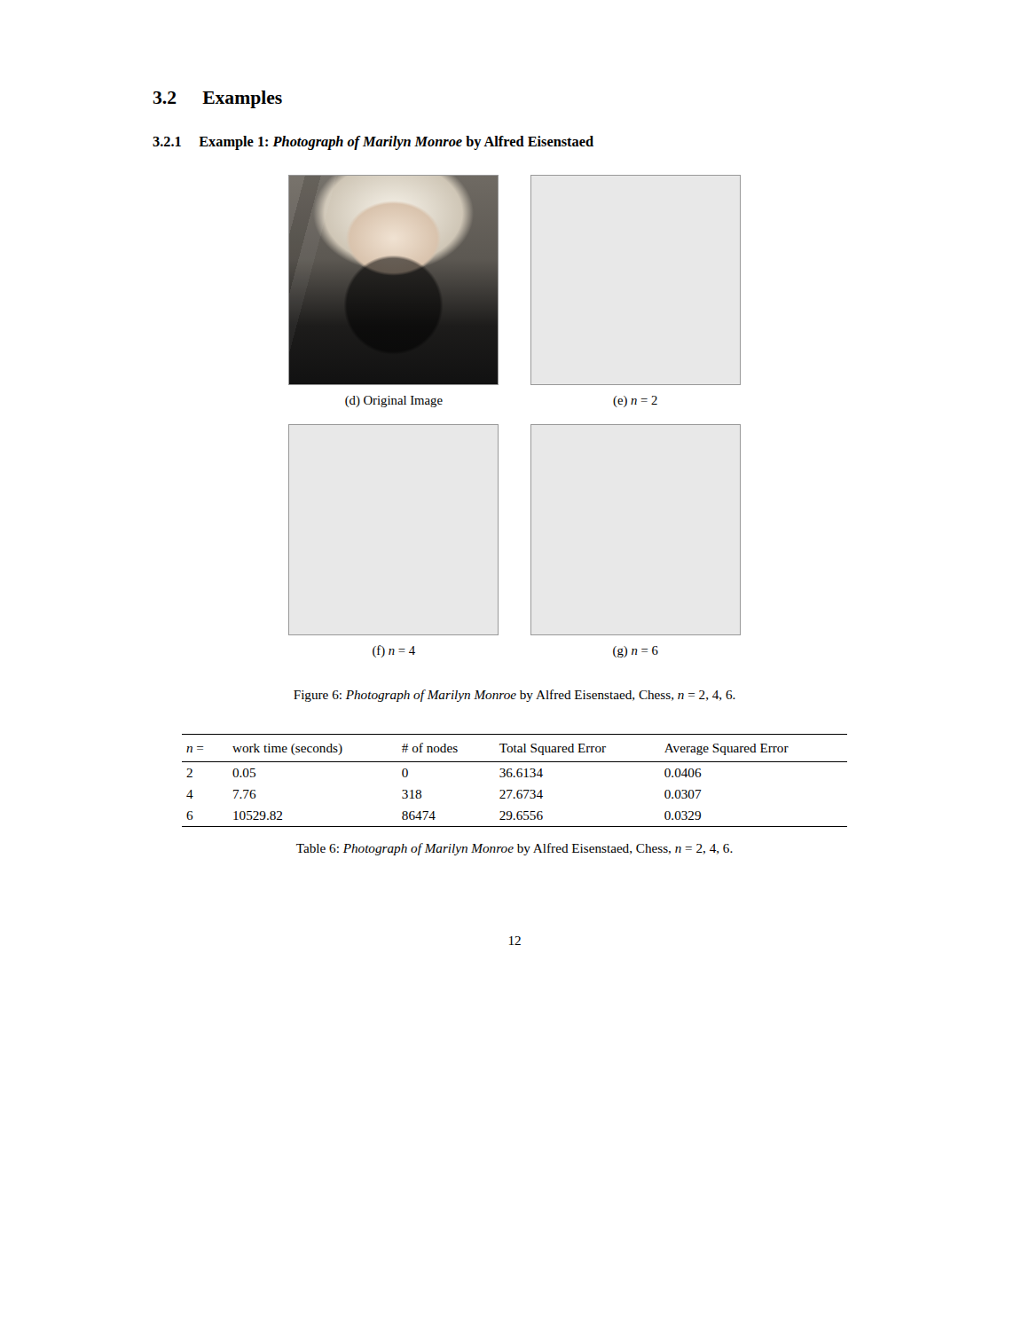3.2 Examples
3.2.1 Example 1: Photograph of Marilyn Monroe by Alfred Eisenstaed
(d) Original Image
(e) n = 2
(f) n = 4
(g) n = 6
Figure 6: Photograph of Marilyn Monroe by Alfred Eisenstaed, Chess, n = 2, 4, 6.
| n = | work time (seconds) | # of nodes | Total Squared Error | Average Squared Error |
| --- | --- | --- | --- | --- |
| 2 | 0.05 | 0 | 36.6134 | 0.0406 |
| 4 | 7.76 | 318 | 27.6734 | 0.0307 |
| 6 | 10529.82 | 86474 | 29.6556 | 0.0329 |
Table 6: Photograph of Marilyn Monroe by Alfred Eisenstaed, Chess, n = 2, 4, 6.
12